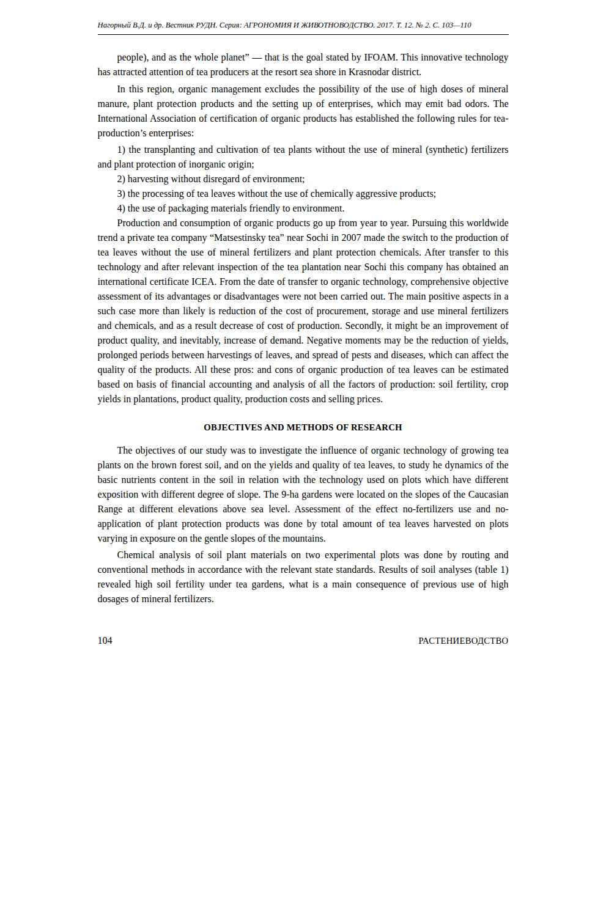Нагорный В.Д. и др. Вестник РУДН. Серия: АГРОНОМИЯ И ЖИВОТНОВОДСТВО. 2017. Т. 12. № 2. С. 103—110
people), and as the whole planet” — that is the goal stated by IFOAM. This innovative technology has attracted attention of tea producers at the resort sea shore in Krasnodar district.
In this region, organic management excludes the possibility of the use of high doses of mineral manure, plant protection products and the setting up of enterprises, which may emit bad odors. The International Association of certification of organic products has established the following rules for tea-production’s enterprises:
1) the transplanting and cultivation of tea plants without the use of mineral (synthetic) fertilizers and plant protection of inorganic origin;
2) harvesting without disregard of environment;
3) the processing of tea leaves without the use of chemically aggressive products;
4) the use of packaging materials friendly to environment.
Production and consumption of organic products go up from year to year. Pursuing this worldwide trend a private tea company “Matsestinsky tea” near Sochi in 2007 made the switch to the production of tea leaves without the use of mineral fertilizers and plant protection chemicals. After transfer to this technology and after relevant inspection of the tea plantation near Sochi this company has obtained an international certificate ICEA. From the date of transfer to organic technology, comprehensive objective assessment of its advantages or disadvantages were not been carried out. The main positive aspects in a such case more than likely is reduction of the cost of procurement, storage and use mineral fertilizers and chemicals, and as a result decrease of cost of production. Secondly, it might be an improvement of product quality, and inevitably, increase of demand. Negative moments may be the reduction of yields, prolonged periods between harvestings of leaves, and spread of pests and diseases, which can affect the quality of the products. All these pros: and cons of organic production of tea leaves can be estimated based on basis of financial accounting and analysis of all the factors of production: soil fertility, crop yields in plantations, product quality, production costs and selling prices.
Objectives and methods of research
The objectives of our study was to investigate the influence of organic technology of growing tea plants on the brown forest soil, and on the yields and quality of tea leaves, to study he dynamics of the basic nutrients content in the soil in relation with the technology used on plots which have different exposition with different degree of slope. The 9-ha gardens were located on the slopes of the Caucasian Range at different elevations above sea level. Assessment of the effect no-fertilizers use and no-application of plant protection products was done by total amount of tea leaves harvested on plots varying in exposure on the gentle slopes of the mountains.
Chemical analysis of soil plant materials on two experimental plots was done by routing and conventional methods in accordance with the relevant state standards. Results of soil analyses (table 1) revealed high soil fertility under tea gardens, what is a main consequence of previous use of high dosages of mineral fertilizers.
104 Растениеводство